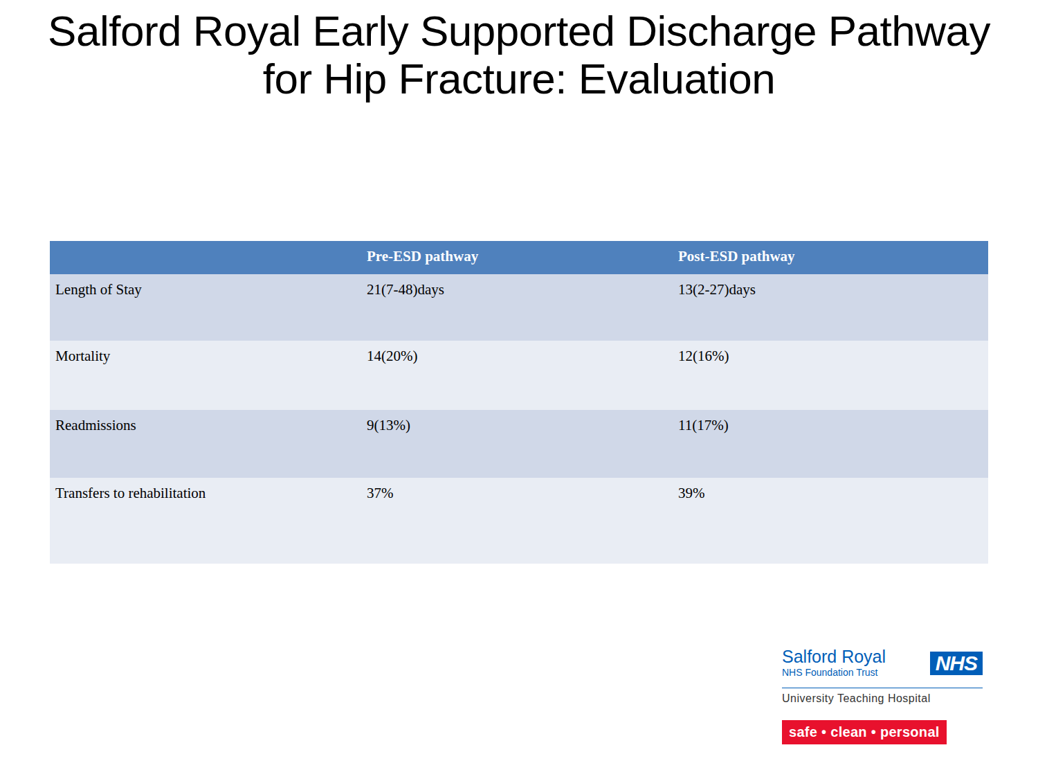Salford Royal Early Supported Discharge Pathway for Hip Fracture: Evaluation
| | Pre-ESD pathway | Post-ESD pathway |
| --- | --- | --- |
| Length of Stay | 21(7-48)days | 13(2-27)days |
| Mortality | 14(20%) | 12(16%) |
| Readmissions | 9(13%) | 11(17%) |
| Transfers to rehabilitation | 37% | 39% |
Salford Royal
NHS Foundation Trust
NHS
University Teaching Hospital
safe • clean • personal